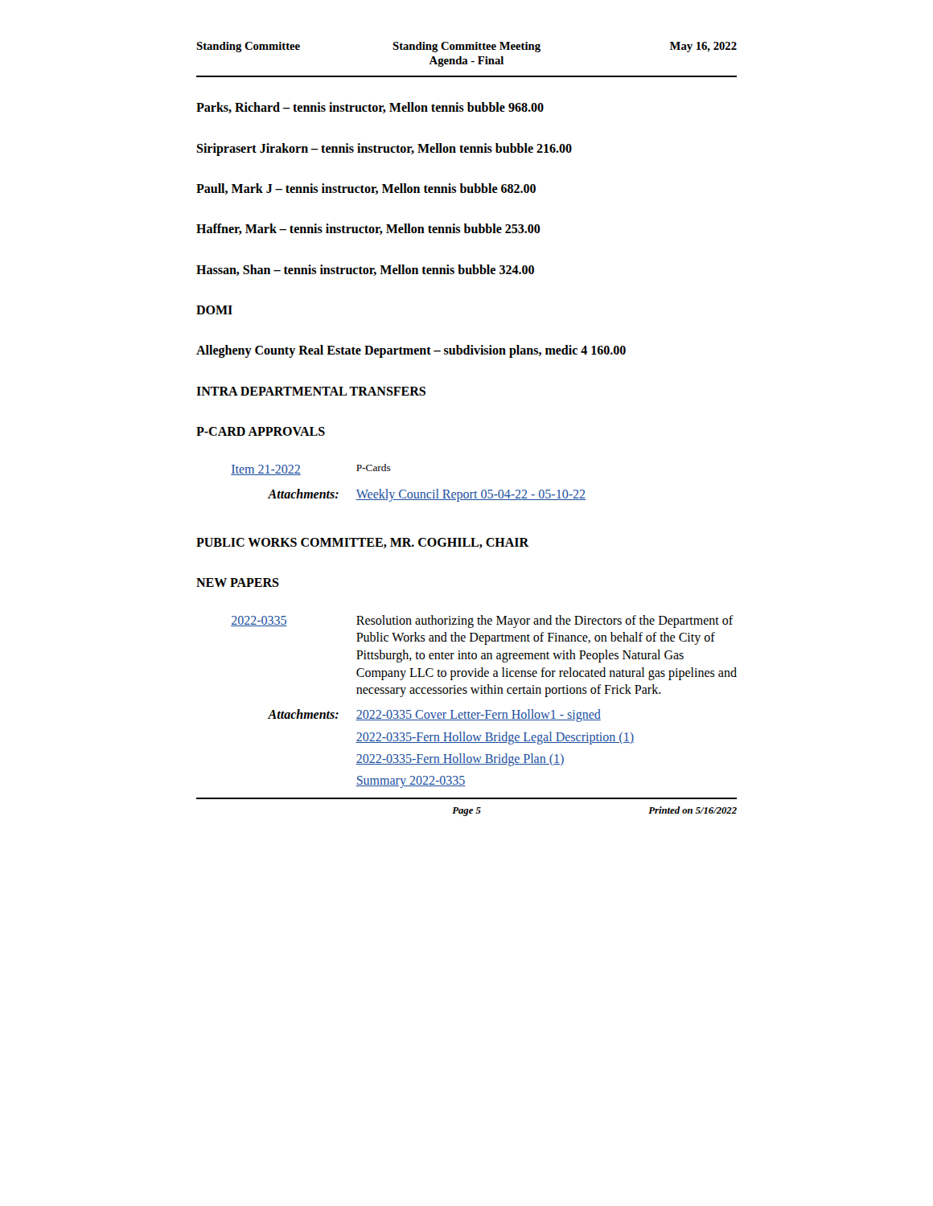Standing Committee
Standing Committee Meeting
Agenda - Final
May 16, 2022
Parks, Richard – tennis instructor, Mellon tennis bubble 968.00
Siriprasert Jirakorn – tennis instructor, Mellon tennis bubble 216.00
Paull, Mark J – tennis instructor, Mellon tennis bubble 682.00
Haffner, Mark – tennis instructor, Mellon tennis bubble 253.00
Hassan, Shan – tennis instructor, Mellon tennis bubble 324.00
DOMI
Allegheny County Real Estate Department – subdivision plans, medic 4 160.00
INTRA DEPARTMENTAL TRANSFERS
P-CARD APPROVALS
Item 21-2022
P-Cards
Attachments:
Weekly Council Report 05-04-22 - 05-10-22
PUBLIC WORKS COMMITTEE, MR. COGHILL, CHAIR
NEW PAPERS
2022-0335
Resolution authorizing the Mayor and the Directors of the Department of Public Works and the Department of Finance, on behalf of the City of Pittsburgh, to enter into an agreement with Peoples Natural Gas Company LLC to provide a license for relocated natural gas pipelines and necessary accessories within certain portions of Frick Park.
Attachments:
2022-0335 Cover Letter-Fern Hollow1 - signed 2022-0335-Fern Hollow Bridge Legal Description (1) 2022-0335-Fern Hollow Bridge Plan (1) Summary 2022-0335
Page 5
Printed on 5/16/2022